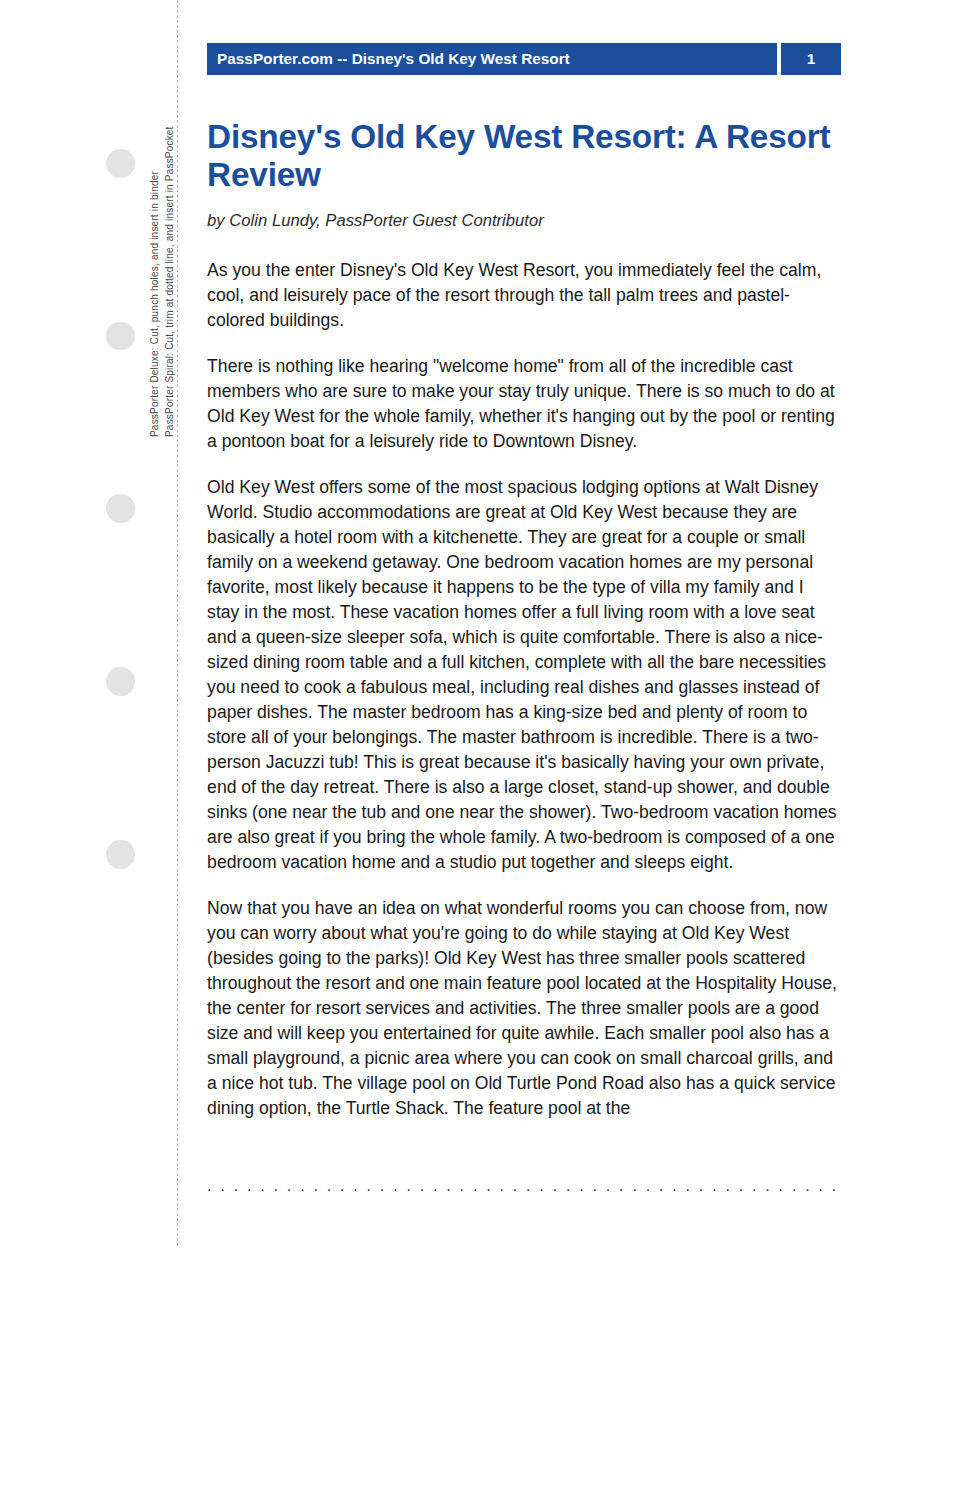PassPorter Deluxe: Cut, punch holes, and insert in binder
PassPorter Spiral: Cut, trim at dotted line, and insert in PassPocket
PassPorter.com -- Disney's Old Key West Resort
1
Disney's Old Key West Resort: A Resort Review
by Colin Lundy, PassPorter Guest Contributor
As you the enter Disney's Old Key West Resort, you immediately feel the calm, cool, and leisurely pace of the resort through the tall palm trees and pastel-colored buildings.
There is nothing like hearing "welcome home" from all of the incredible cast members who are sure to make your stay truly unique. There is so much to do at Old Key West for the whole family, whether it's hanging out by the pool or renting a pontoon boat for a leisurely ride to Downtown Disney.
Old Key West offers some of the most spacious lodging options at Walt Disney World. Studio accommodations are great at Old Key West because they are basically a hotel room with a kitchenette. They are great for a couple or small family on a weekend getaway. One bedroom vacation homes are my personal favorite, most likely because it happens to be the type of villa my family and I stay in the most. These vacation homes offer a full living room with a love seat and a queen-size sleeper sofa, which is quite comfortable. There is also a nice-sized dining room table and a full kitchen, complete with all the bare necessities you need to cook a fabulous meal, including real dishes and glasses instead of paper dishes. The master bedroom has a king-size bed and plenty of room to store all of your belongings. The master bathroom is incredible. There is a two-person Jacuzzi tub! This is great because it's basically having your own private, end of the day retreat. There is also a large closet, stand-up shower, and double sinks (one near the tub and one near the shower). Two-bedroom vacation homes are also great if you bring the whole family. A two-bedroom is composed of a one bedroom vacation home and a studio put together and sleeps eight.
Now that you have an idea on what wonderful rooms you can choose from, now you can worry about what you're going to do while staying at Old Key West (besides going to the parks)! Old Key West has three smaller pools scattered throughout the resort and one main feature pool located at the Hospitality House, the center for resort services and activities. The three smaller pools are a good size and will keep you entertained for quite awhile. Each smaller pool also has a small playground, a picnic area where you can cook on small charcoal grills, and a nice hot tub. The village pool on Old Turtle Pond Road also has a quick service dining option, the Turtle Shack. The feature pool at the
. . . . . . . . . . . . . . . . . . . . . . . . . . . . . . . . . . . . . . . . . . . . . . . . . . . . . . . . . . . . . . . .